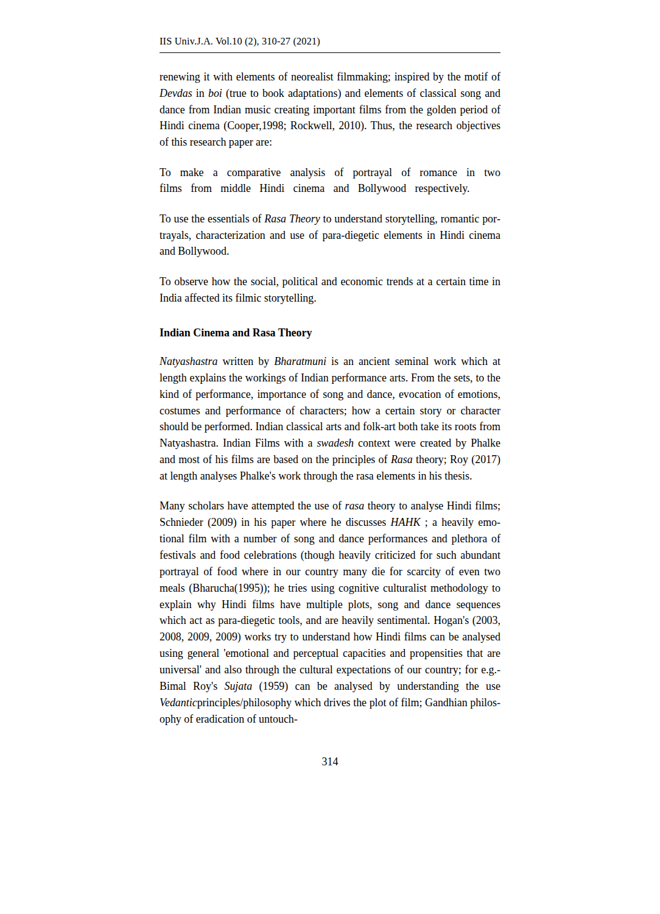IIS Univ.J.A. Vol.10 (2), 310-27 (2021)
renewing it with elements of neorealist filmmaking; inspired by the motif of Devdas in boi (true to book adaptations) and elements of classical song and dance from Indian music creating important films from the golden period of Hindi cinema (Cooper,1998; Rockwell, 2010). Thus, the research objectives of this research paper are:
To make a comparative analysis of portrayal of romance in two films from middle Hindi cinema and Bollywood respectively.
To use the essentials of Rasa Theory to understand storytelling, romantic portrayals, characterization and use of para-diegetic elements in Hindi cinema and Bollywood.
To observe how the social, political and economic trends at a certain time in India affected its filmic storytelling.
Indian Cinema and Rasa Theory
Natyashastra written by Bharatmuni is an ancient seminal work which at length explains the workings of Indian performance arts. From the sets, to the kind of performance, importance of song and dance, evocation of emotions, costumes and performance of characters; how a certain story or character should be performed. Indian classical arts and folk-art both take its roots from Natyashastra. Indian Films with a swadesh context were created by Phalke and most of his films are based on the principles of Rasa theory; Roy (2017) at length analyses Phalke's work through the rasa elements in his thesis.
Many scholars have attempted the use of rasa theory to analyse Hindi films; Schnieder (2009) in his paper where he discusses HAHK ; a heavily emotional film with a number of song and dance performances and plethora of festivals and food celebrations (though heavily criticized for such abundant portrayal of food where in our country many die for scarcity of even two meals (Bharucha(1995)); he tries using cognitive culturalist methodology to explain why Hindi films have multiple plots, song and dance sequences which act as para-diegetic tools, and are heavily sentimental. Hogan's (2003, 2008, 2009, 2009) works try to understand how Hindi films can be analysed using general 'emotional and perceptual capacities and propensities that are universal' and also through the cultural expectations of our country; for e.g.- Bimal Roy's Sujata (1959) can be analysed by understanding the use Vedanticprinciples/philosophy which drives the plot of film; Gandhian philosophy of eradication of untouch-
314